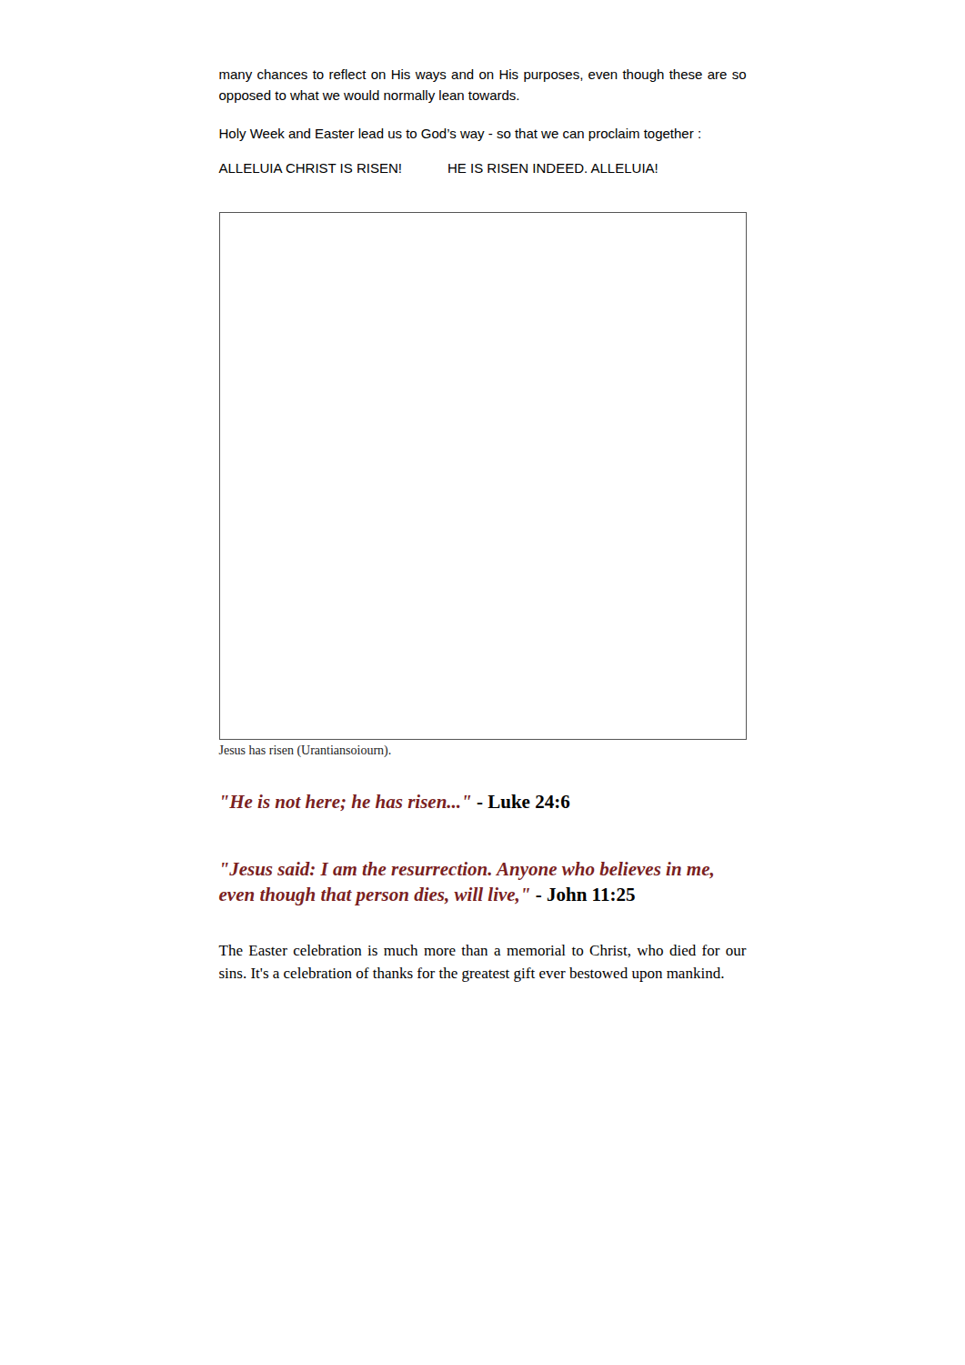many chances to reflect on His ways and on His purposes, even though these are so opposed to what we would normally lean towards.
Holy Week and Easter lead us to God’s way - so that we can proclaim together :
ALLELUIA CHRIST IS RISEN! HE IS RISEN INDEED. ALLELUIA!
Jesus has risen (Urantiansoiourn).
"He is not here; he has risen..." - Luke 24:6
"Jesus said: I am the resurrection. Anyone who believes in me, even though that person dies, will live," - John 11:25
The Easter celebration is much more than a memorial to Christ, who died for our sins. It's a celebration of thanks for the greatest gift ever bestowed upon mankind.